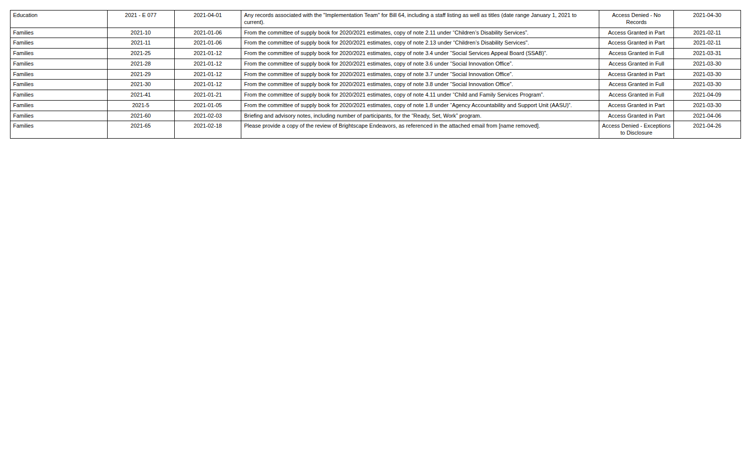| Education | 2021 - E 077 | 2021-04-01 | Any records associated with the "Implementation Team" for Bill 64, including a staff listing as well as titles (date range January 1, 2021 to current). | Access Denied - No Records | 2021-04-30 |
| Families | 2021-10 | 2021-01-06 | From the committee of supply book for 2020/2021 estimates, copy of note 2.11 under “Children’s Disability Services”. | Access Granted in Part | 2021-02-11 |
| Families | 2021-11 | 2021-01-06 | From the committee of supply book for 2020/2021 estimates, copy of note 2.13 under “Children’s Disability Services". | Access Granted in Part | 2021-02-11 |
| Families | 2021-25 | 2021-01-12 | From the committee of supply book for 2020/2021 estimates, copy of note 3.4 under “Social Services Appeal Board (SSAB)”. | Access Granted in Full | 2021-03-31 |
| Families | 2021-28 | 2021-01-12 | From the committee of supply book for 2020/2021 estimates, copy of note 3.6 under “Social Innovation Office”. | Access Granted in Full | 2021-03-30 |
| Families | 2021-29 | 2021-01-12 | From the committee of supply book for 2020/2021 estimates, copy of note 3.7 under “Social Innovation Office”. | Access Granted in Part | 2021-03-30 |
| Families | 2021-30 | 2021-01-12 | From the committee of supply book for 2020/2021 estimates, copy of note 3.8 under “Social Innovation Office”. | Access Granted in Full | 2021-03-30 |
| Families | 2021-41 | 2021-01-21 | From the committee of supply book for 2020/2021 estimates, copy of note 4.11 under “Child and Family Services Program”. | Access Granted in Full | 2021-04-09 |
| Families | 2021-5 | 2021-01-05 | From the committee of supply book for 2020/2021 estimates, copy of note 1.8 under “Agency Accountability and Support Unit (AASU)”. | Access Granted in Part | 2021-03-30 |
| Families | 2021-60 | 2021-02-03 | Briefing and advisory notes, including number of participants, for the “Ready, Set, Work” program. | Access Granted in Part | 2021-04-06 |
| Families | 2021-65 | 2021-02-18 | Please provide a copy of the review of Brightscape Endeavors, as referenced in the attached email from [name removed]. | Access Denied - Exceptions to Disclosure | 2021-04-26 |